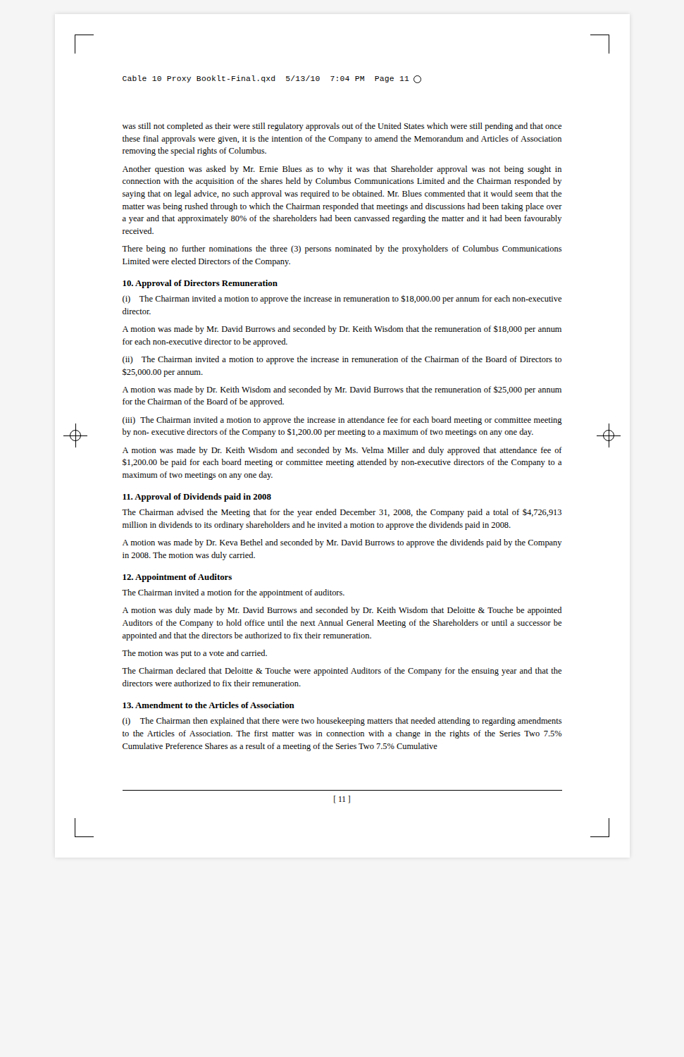Cable 10 Proxy Booklt-Final.qxd 5/13/10 7:04 PM Page 11
was still not completed as their were still regulatory approvals out of the United States which were still pending and that once these final approvals were given, it is the intention of the Company to amend the Memorandum and Articles of Association removing the special rights of Columbus.
Another question was asked by Mr. Ernie Blues as to why it was that Shareholder approval was not being sought in connection with the acquisition of the shares held by Columbus Communications Limited and the Chairman responded by saying that on legal advice, no such approval was required to be obtained. Mr. Blues commented that it would seem that the matter was being rushed through to which the Chairman responded that meetings and discussions had been taking place over a year and that approximately 80% of the shareholders had been canvassed regarding the matter and it had been favourably received.
There being no further nominations the three (3) persons nominated by the proxyholders of Columbus Communications Limited were elected Directors of the Company.
10. Approval of Directors Remuneration
(i) The Chairman invited a motion to approve the increase in remuneration to $18,000.00 per annum for each non-executive director.
A motion was made by Mr. David Burrows and seconded by Dr. Keith Wisdom that the remuneration of $18,000 per annum for each non-executive director to be approved.
(ii) The Chairman invited a motion to approve the increase in remuneration of the Chairman of the Board of Directors to $25,000.00 per annum.
A motion was made by Dr. Keith Wisdom and seconded by Mr. David Burrows that the remuneration of $25,000 per annum for the Chairman of the Board of be approved.
(iii) The Chairman invited a motion to approve the increase in attendance fee for each board meeting or committee meeting by non- executive directors of the Company to $1,200.00 per meeting to a maximum of two meetings on any one day.
A motion was made by Dr. Keith Wisdom and seconded by Ms. Velma Miller and duly approved that attendance fee of $1,200.00 be paid for each board meeting or committee meeting attended by non-executive directors of the Company to a maximum of two meetings on any one day.
11. Approval of Dividends paid in 2008
The Chairman advised the Meeting that for the year ended December 31, 2008, the Company paid a total of $4,726,913 million in dividends to its ordinary shareholders and he invited a motion to approve the dividends paid in 2008.
A motion was made by Dr. Keva Bethel and seconded by Mr. David Burrows to approve the dividends paid by the Company in 2008. The motion was duly carried.
12. Appointment of Auditors
The Chairman invited a motion for the appointment of auditors.
A motion was duly made by Mr. David Burrows and seconded by Dr. Keith Wisdom that Deloitte & Touche be appointed Auditors of the Company to hold office until the next Annual General Meeting of the Shareholders or until a successor be appointed and that the directors be authorized to fix their remuneration.
The motion was put to a vote and carried.
The Chairman declared that Deloitte & Touche were appointed Auditors of the Company for the ensuing year and that the directors were authorized to fix their remuneration.
13. Amendment to the Articles of Association
(i) The Chairman then explained that there were two housekeeping matters that needed attending to regarding amendments to the Articles of Association. The first matter was in connection with a change in the rights of the Series Two 7.5% Cumulative Preference Shares as a result of a meeting of the Series Two 7.5% Cumulative
[ 11 ]